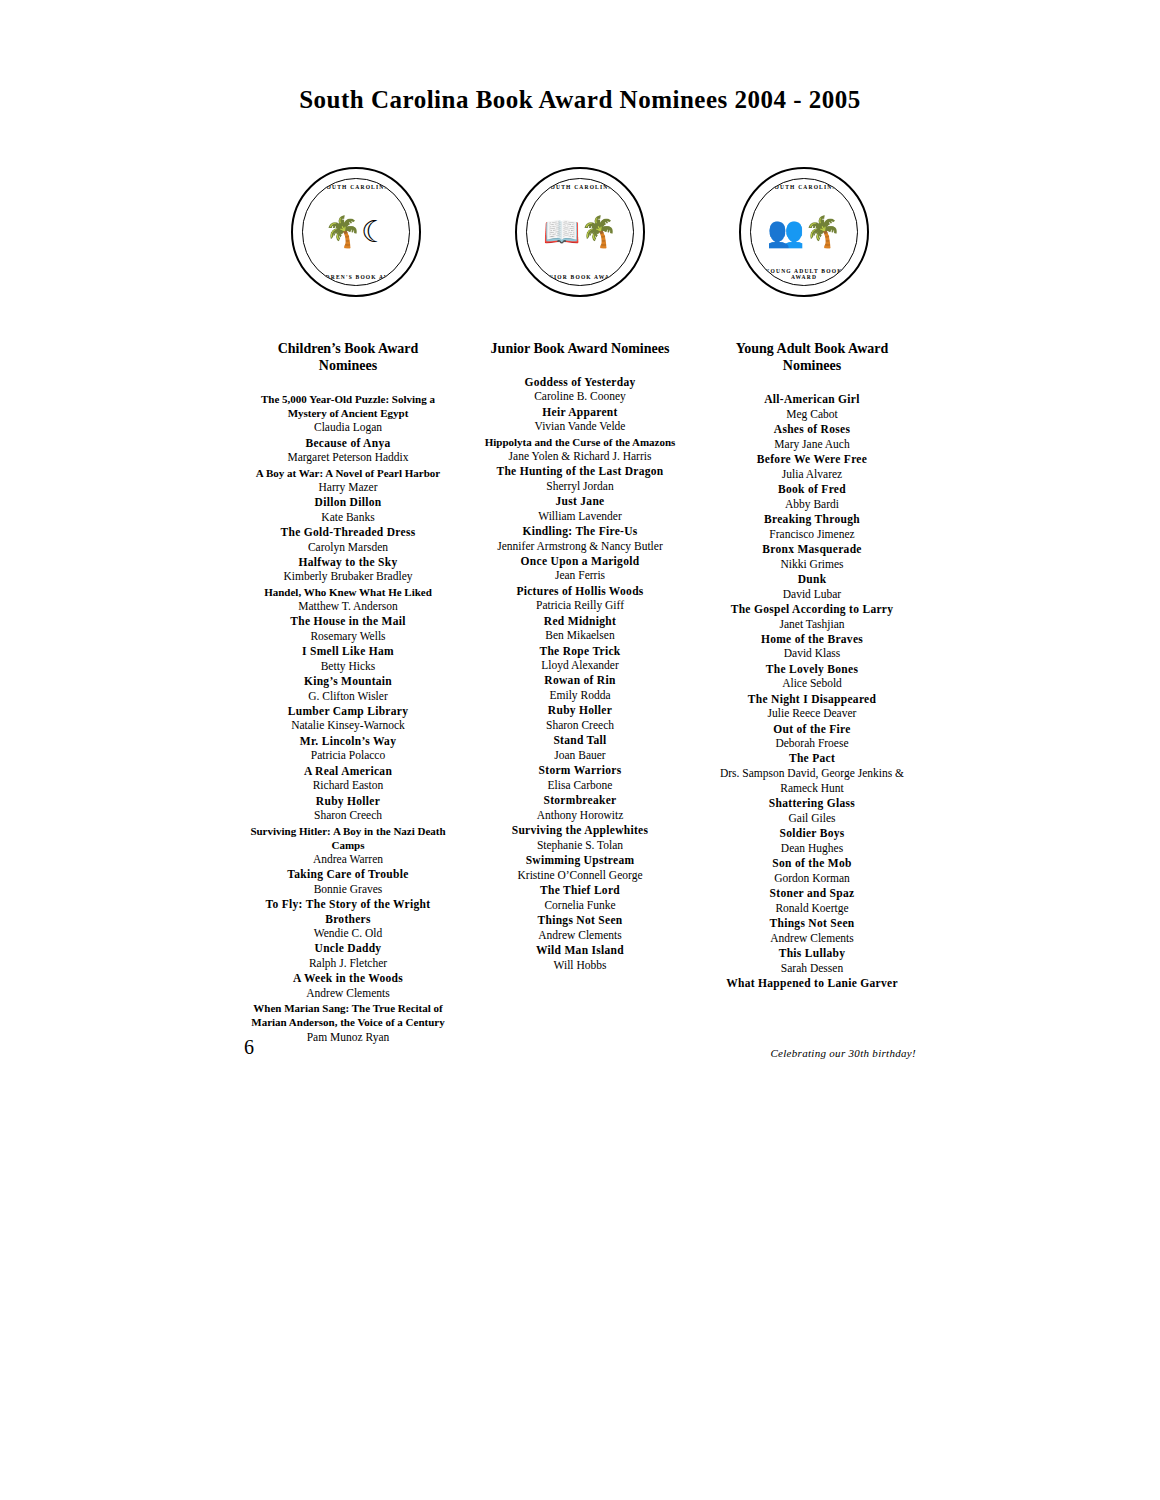South Carolina Book Award Nominees 2004 - 2005
South Carolina
🌴☾
Children's Book Award
South Carolina
📖🌴
Junior Book Award
South Carolina
👥🌴
Young Adult Book Award
Children’s Book Award
Nominees
The 5,000 Year-Old Puzzle: Solving a Mystery of Ancient Egypt
Claudia Logan
Because of Anya
Margaret Peterson Haddix
A Boy at War: A Novel of Pearl Harbor
Harry Mazer
Dillon Dillon
Kate Banks
The Gold-Threaded Dress
Carolyn Marsden
Halfway to the Sky
Kimberly Brubaker Bradley
Handel, Who Knew What He Liked
Matthew T. Anderson
The House in the Mail
Rosemary Wells
I Smell Like Ham
Betty Hicks
King’s Mountain
G. Clifton Wisler
Lumber Camp Library
Natalie Kinsey-Warnock
Mr. Lincoln’s Way
Patricia Polacco
A Real American
Richard Easton
Ruby Holler
Sharon Creech
Surviving Hitler: A Boy in the Nazi Death Camps
Andrea Warren
Taking Care of Trouble
Bonnie Graves
To Fly: The Story of the Wright Brothers
Wendie C. Old
Uncle Daddy
Ralph J. Fletcher
A Week in the Woods
Andrew Clements
When Marian Sang: The True Recital of Marian Anderson, the Voice of a Century
Pam Munoz Ryan
Junior Book Award Nominees
Goddess of Yesterday
Caroline B. Cooney
Heir Apparent
Vivian Vande Velde
Hippolyta and the Curse of the Amazons
Jane Yolen & Richard J. Harris
The Hunting of the Last Dragon
Sherryl Jordan
Just Jane
William Lavender
Kindling: The Fire-Us
Jennifer Armstrong & Nancy Butler
Once Upon a Marigold
Jean Ferris
Pictures of Hollis Woods
Patricia Reilly Giff
Red Midnight
Ben Mikaelsen
The Rope Trick
Lloyd Alexander
Rowan of Rin
Emily Rodda
Ruby Holler
Sharon Creech
Stand Tall
Joan Bauer
Storm Warriors
Elisa Carbone
Stormbreaker
Anthony Horowitz
Surviving the Applewhites
Stephanie S. Tolan
Swimming Upstream
Kristine O’Connell George
The Thief Lord
Cornelia Funke
Things Not Seen
Andrew Clements
Wild Man Island
Will Hobbs
Young Adult Book Award Nominees
All-American Girl
Meg Cabot
Ashes of Roses
Mary Jane Auch
Before We Were Free
Julia Alvarez
Book of Fred
Abby Bardi
Breaking Through
Francisco Jimenez
Bronx Masquerade
Nikki Grimes
Dunk
David Lubar
The Gospel According to Larry
Janet Tashjian
Home of the Braves
David Klass
The Lovely Bones
Alice Sebold
The Night I Disappeared
Julie Reece Deaver
Out of the Fire
Deborah Froese
The Pact
Drs. Sampson David, George Jenkins & Rameck Hunt
Shattering Glass
Gail Giles
Soldier Boys
Dean Hughes
Son of the Mob
Gordon Korman
Stoner and Spaz
Ronald Koertge
Things Not Seen
Andrew Clements
This Lullaby
Sarah Dessen
What Happened to Lanie Garver
6
Celebrating our 30th birthday!